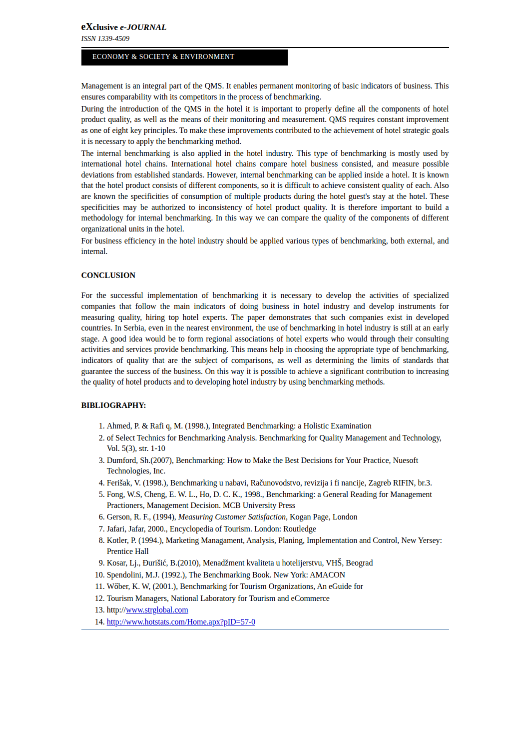eXclusive e-JOURNAL
ISSN 1339-4509
ECONOMY & SOCIETY & ENVIRONMENT
Management is an integral part of the QMS. It enables permanent monitoring of basic indicators of business. This ensures comparability with its competitors in the process of benchmarking.
During the introduction of the QMS in the hotel it is important to properly define all the components of hotel product quality, as well as the means of their monitoring and measurement. QMS requires constant improvement as one of eight key principles. To make these improvements contributed to the achievement of hotel strategic goals it is necessary to apply the benchmarking method.
The internal benchmarking is also applied in the hotel industry. This type of benchmarking is mostly used by international hotel chains. International hotel chains compare hotel business consisted, and measure possible deviations from established standards. However, internal benchmarking can be applied inside a hotel. It is known that the hotel product consists of different components, so it is difficult to achieve consistent quality of each. Also are known the specificities of consumption of multiple products during the hotel guest's stay at the hotel. These specificities may be authorized to inconsistency of hotel product quality. It is therefore important to build a methodology for internal benchmarking. In this way we can compare the quality of the components of different organizational units in the hotel.
For business efficiency in the hotel industry should be applied various types of benchmarking, both external, and internal.
Conclusion
For the successful implementation of benchmarking it is necessary to develop the activities of specialized companies that follow the main indicators of doing business in hotel industry and develop instruments for measuring quality, hiring top hotel experts. The paper demonstrates that such companies exist in developed countries. In Serbia, even in the nearest environment, the use of benchmarking in hotel industry is still at an early stage. A good idea would be to form regional associations of hotel experts who would through their consulting activities and services provide benchmarking. This means help in choosing the appropriate type of benchmarking, indicators of quality that are the subject of comparisons, as well as determining the limits of standards that guarantee the success of the business. On this way it is possible to achieve a significant contribution to increasing the quality of hotel products and to developing hotel industry by using benchmarking methods.
Bibliography:
Ahmed, P. & Rafi q, M. (1998.), Integrated Benchmarking: a Holistic Examination
of Select Technics for Benchmarking Analysis. Benchmarking for Quality Management and Technology, Vol. 5(3), str. 1-10
Dumford, Sh.(2007), Benchmarking: How to Make the Best Decisions for Your Practice, Nuesoft Technologies, Inc.
Ferišak, V. (1998.), Benchmarking u nabavi, Računovodstvo, revizija i fi nancije, Zagreb RIFIN, br.3.
Fong, W.S, Cheng, E. W. L., Ho, D. C. K., 1998., Benchmarking: a General Reading for Management Practioners, Management Decision. MCB University Press
Gerson, R. F., (1994), Measuring Customer Satisfaction, Kogan Page, London
Jafari, Jafar, 2000., Encyclopedia of Tourism. London: Routledge
Kotler, P. (1994.), Marketing Managament, Analysis, Planing, Implementation and Control, New Yersey: Prentice Hall
Kosar, Lj., Đurišić, B.(2010), Menadžment kvaliteta u hotelijerstvu, VHŠ, Beograd
Spendolini, M.J. (1992.), The Benchmarking Book. New York: AMACON
Wőber, K. W, (2001.), Benchmarking for Tourism Organizations, An eGuide for
Tourism Managers, National Laboratory for Tourism and eCommerce
http://www.strglobal.com
http://www.hotstats.com/Home.apx?pID=57-0